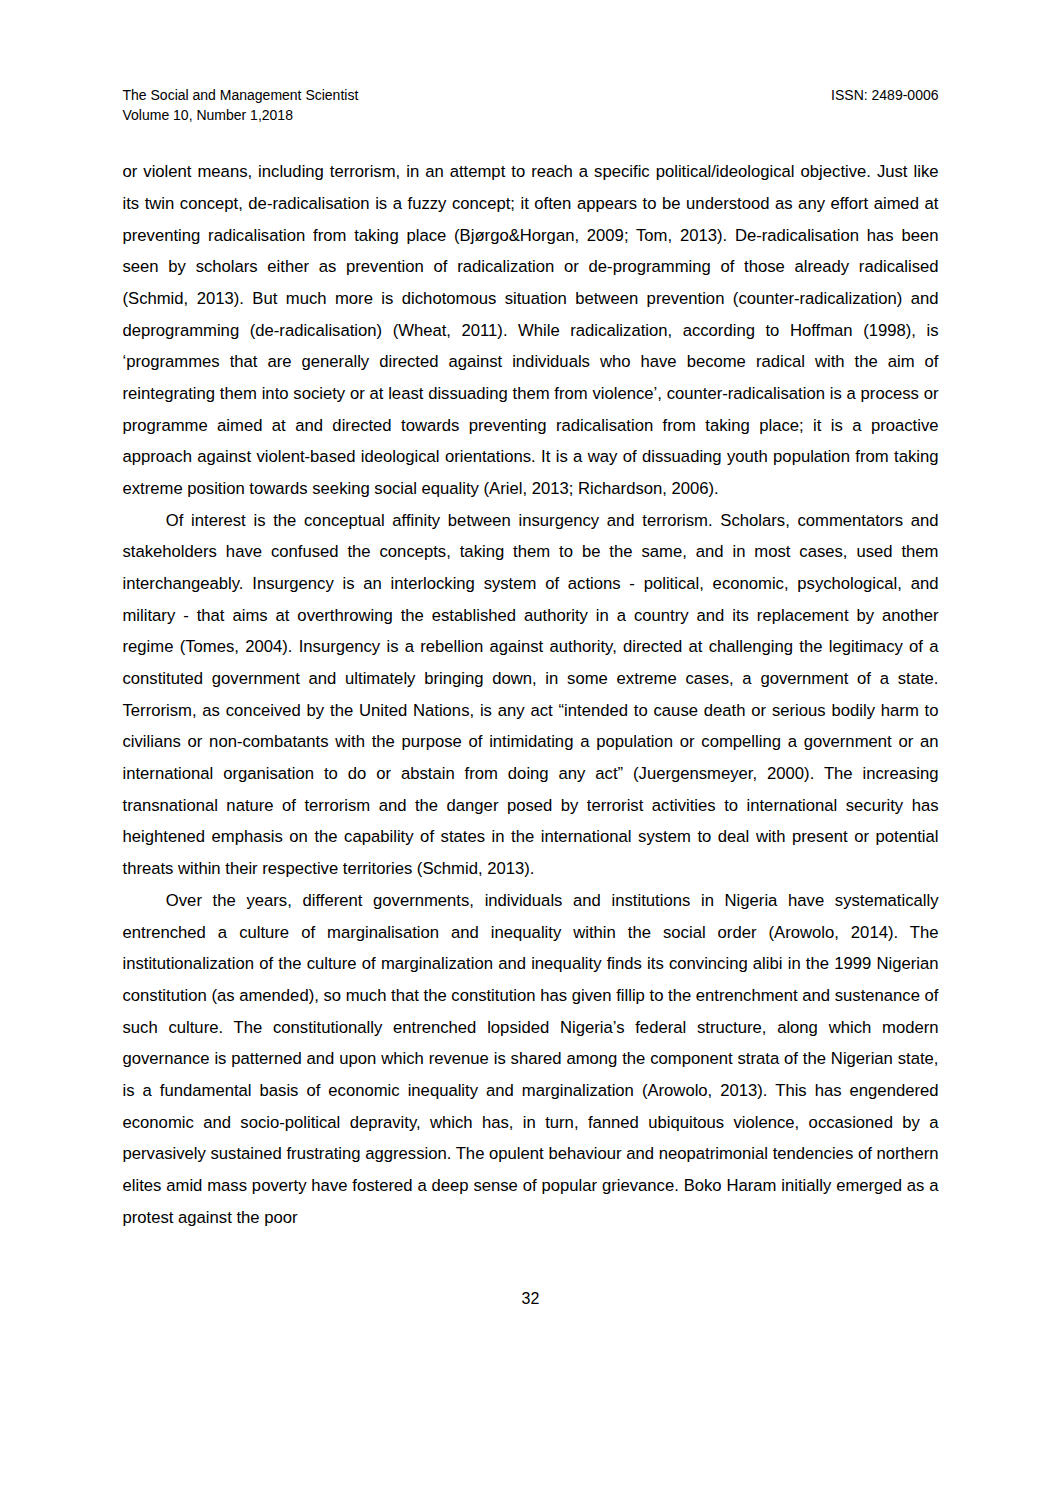The Social and Management Scientist
Volume 10, Number 1,2018
ISSN: 2489-0006
or violent means, including terrorism, in an attempt to reach a specific political/ideological objective. Just like its twin concept, de-radicalisation is a fuzzy concept; it often appears to be understood as any effort aimed at preventing radicalisation from taking place (Bjørgo&Horgan, 2009; Tom, 2013). De-radicalisation has been seen by scholars either as prevention of radicalization or de-programming of those already radicalised (Schmid, 2013). But much more is dichotomous situation between prevention (counter-radicalization) and deprogramming (de-radicalisation) (Wheat, 2011). While radicalization, according to Hoffman (1998), is ‘programmes that are generally directed against individuals who have become radical with the aim of reintegrating them into society or at least dissuading them from violence’, counter-radicalisation is a process or programme aimed at and directed towards preventing radicalisation from taking place; it is a proactive approach against violent-based ideological orientations. It is a way of dissuading youth population from taking extreme position towards seeking social equality (Ariel, 2013; Richardson, 2006).
Of interest is the conceptual affinity between insurgency and terrorism. Scholars, commentators and stakeholders have confused the concepts, taking them to be the same, and in most cases, used them interchangeably. Insurgency is an interlocking system of actions - political, economic, psychological, and military - that aims at overthrowing the established authority in a country and its replacement by another regime (Tomes, 2004). Insurgency is a rebellion against authority, directed at challenging the legitimacy of a constituted government and ultimately bringing down, in some extreme cases, a government of a state. Terrorism, as conceived by the United Nations, is any act “intended to cause death or serious bodily harm to civilians or non-combatants with the purpose of intimidating a population or compelling a government or an international organisation to do or abstain from doing any act” (Juergensmeyer, 2000). The increasing transnational nature of terrorism and the danger posed by terrorist activities to international security has heightened emphasis on the capability of states in the international system to deal with present or potential threats within their respective territories (Schmid, 2013).
Over the years, different governments, individuals and institutions in Nigeria have systematically entrenched a culture of marginalisation and inequality within the social order (Arowolo, 2014). The institutionalization of the culture of marginalization and inequality finds its convincing alibi in the 1999 Nigerian constitution (as amended), so much that the constitution has given fillip to the entrenchment and sustenance of such culture. The constitutionally entrenched lopsided Nigeria’s federal structure, along which modern governance is patterned and upon which revenue is shared among the component strata of the Nigerian state, is a fundamental basis of economic inequality and marginalization (Arowolo, 2013). This has engendered economic and socio-political depravity, which has, in turn, fanned ubiquitous violence, occasioned by a pervasively sustained frustrating aggression. The opulent behaviour and neopatrimonial tendencies of northern elites amid mass poverty have fostered a deep sense of popular grievance. Boko Haram initially emerged as a protest against the poor
32